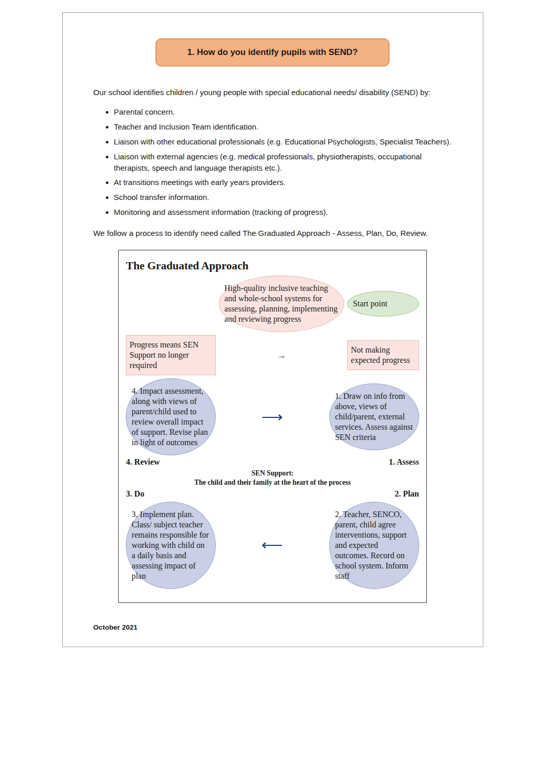1. How do you identify pupils with SEND?
Our school identifies children / young people with special educational needs/ disability (SEND) by:
Parental concern.
Teacher and Inclusion Team identification.
Liaison with other educational professionals (e.g. Educational Psychologists, Specialist Teachers).
Liaison with external agencies (e.g. medical professionals, physiotherapists, occupational therapists, speech and language therapists etc.).
At transitions meetings with early years providers.
School transfer information.
Monitoring and assessment information (tracking of progress).
We follow a process to identify need called The Graduated Approach - Assess, Plan, Do, Review.
The Graduated Approach
High-quality inclusive teaching and whole-school systems for assessing, planning, implementing and reviewing progress
Start point
Progress means SEN Support no longer required
→
Not making expected progress
4. Impact assessment, along with views of parent/child used to review overall impact of support. Revise plan in light of outcomes
⟶
1. Draw on info from above, views of child/parent, external services. Assess against SEN criteria
4. Review
1. Assess
SEN Support:
The child and their family at the heart of the process
3. Do
2. Plan
3. Implement plan. Class/ subject teacher remains responsible for working with child on a daily basis and assessing impact of plan
⟵
2. Teacher, SENCO, parent, child agree interventions, support and expected outcomes. Record on school system. Inform staff
October 2021